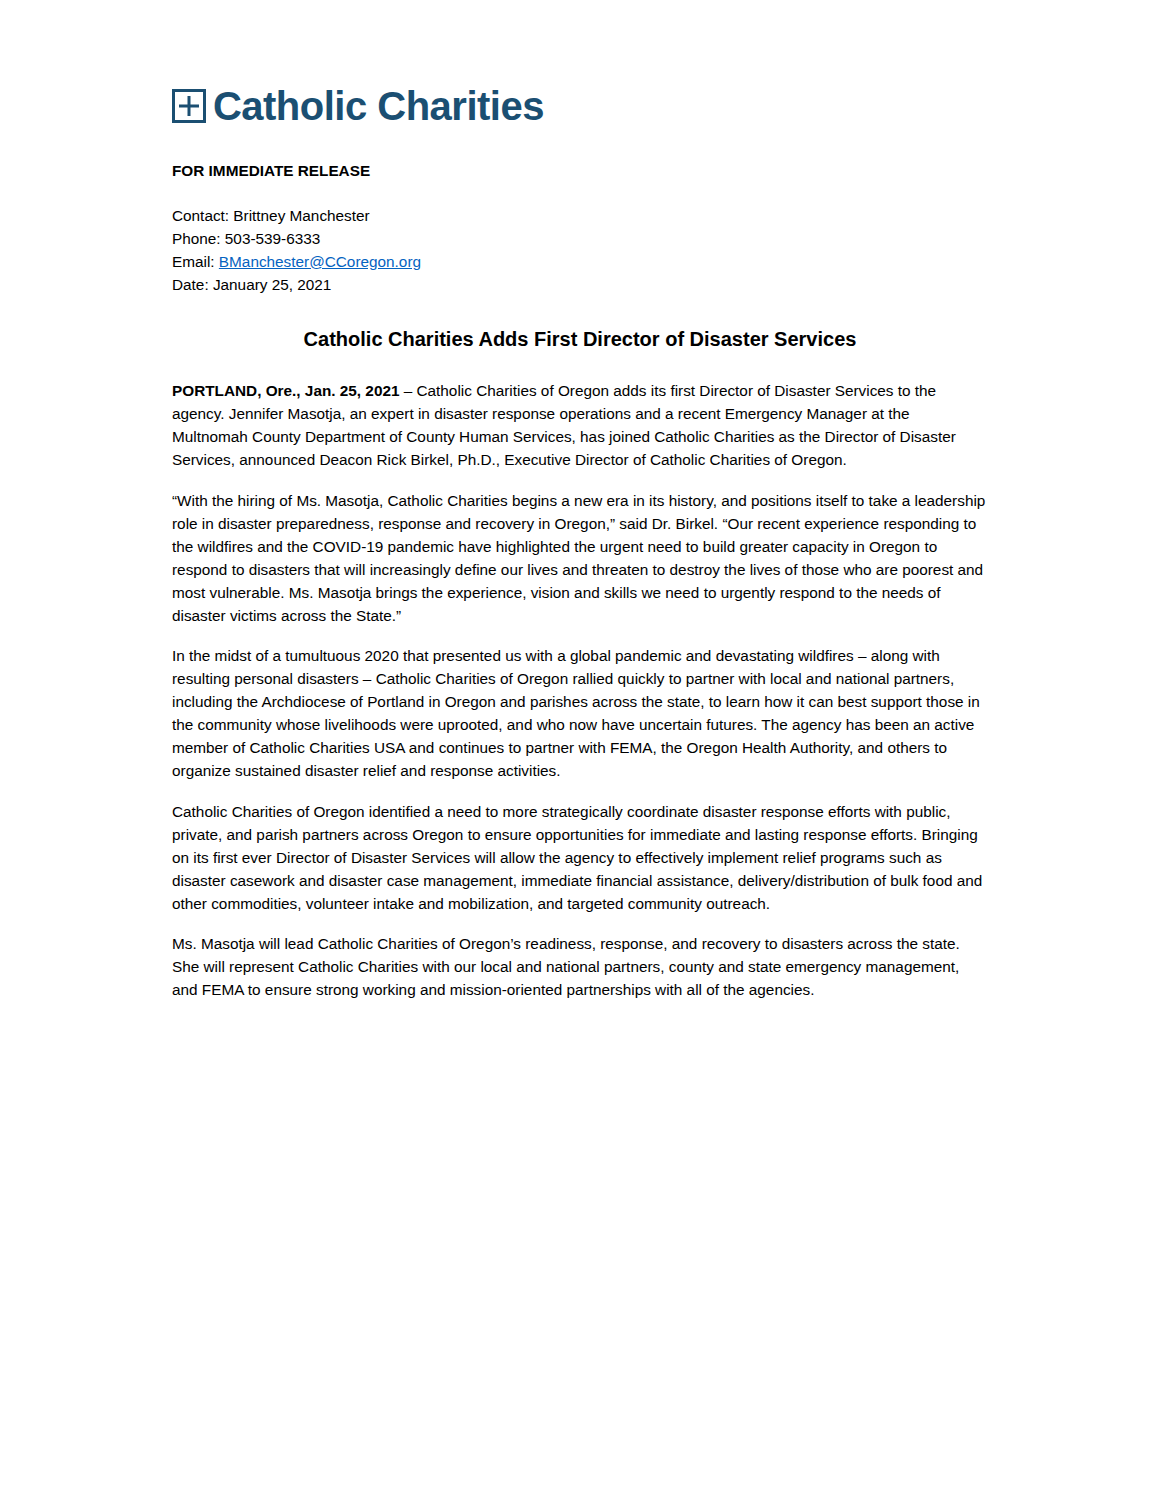Catholic Charities
FOR IMMEDIATE RELEASE
Contact: Brittney Manchester
Phone: 503-539-6333
Email: BManchester@CCoregon.org
Date: January 25, 2021
Catholic Charities Adds First Director of Disaster Services
PORTLAND, Ore., Jan. 25, 2021 – Catholic Charities of Oregon adds its first Director of Disaster Services to the agency. Jennifer Masotja, an expert in disaster response operations and a recent Emergency Manager at the Multnomah County Department of County Human Services, has joined Catholic Charities as the Director of Disaster Services, announced Deacon Rick Birkel, Ph.D., Executive Director of Catholic Charities of Oregon.
“With the hiring of Ms. Masotja, Catholic Charities begins a new era in its history, and positions itself to take a leadership role in disaster preparedness, response and recovery in Oregon,” said Dr. Birkel. “Our recent experience responding to the wildfires and the COVID-19 pandemic have highlighted the urgent need to build greater capacity in Oregon to respond to disasters that will increasingly define our lives and threaten to destroy the lives of those who are poorest and most vulnerable. Ms. Masotja brings the experience, vision and skills we need to urgently respond to the needs of disaster victims across the State.”
In the midst of a tumultuous 2020 that presented us with a global pandemic and devastating wildfires – along with resulting personal disasters – Catholic Charities of Oregon rallied quickly to partner with local and national partners, including the Archdiocese of Portland in Oregon and parishes across the state, to learn how it can best support those in the community whose livelihoods were uprooted, and who now have uncertain futures. The agency has been an active member of Catholic Charities USA and continues to partner with FEMA, the Oregon Health Authority, and others to organize sustained disaster relief and response activities.
Catholic Charities of Oregon identified a need to more strategically coordinate disaster response efforts with public, private, and parish partners across Oregon to ensure opportunities for immediate and lasting response efforts. Bringing on its first ever Director of Disaster Services will allow the agency to effectively implement relief programs such as disaster casework and disaster case management, immediate financial assistance, delivery/distribution of bulk food and other commodities, volunteer intake and mobilization, and targeted community outreach.
Ms. Masotja will lead Catholic Charities of Oregon’s readiness, response, and recovery to disasters across the state. She will represent Catholic Charities with our local and national partners, county and state emergency management, and FEMA to ensure strong working and mission-oriented partnerships with all of the agencies.